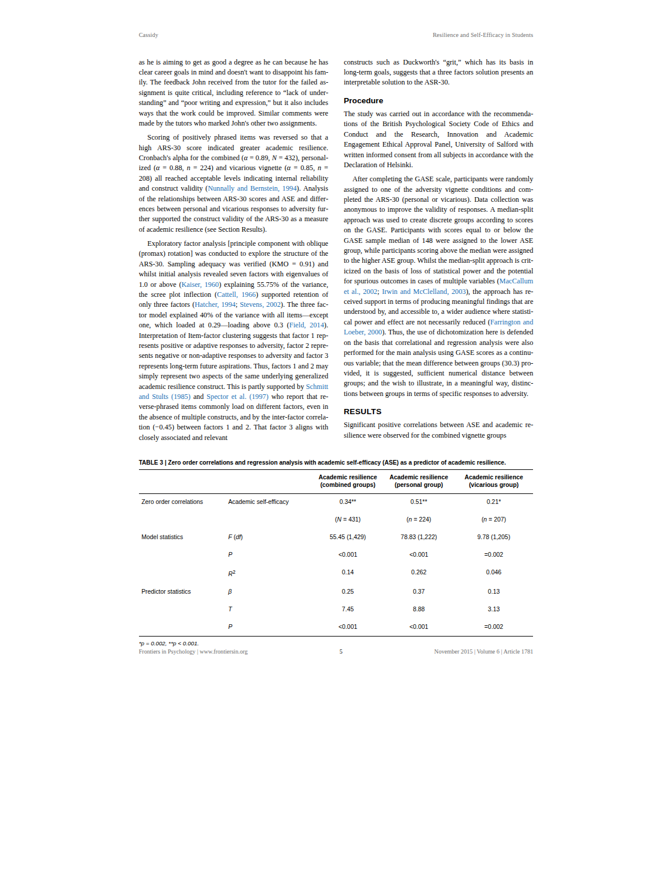Cassidy
Resilience and Self-Efficacy in Students
as he is aiming to get as good a degree as he can because he has clear career goals in mind and doesn't want to disappoint his family. The feedback John received from the tutor for the failed assignment is quite critical, including reference to “lack of understanding” and “poor writing and expression,” but it also includes ways that the work could be improved. Similar comments were made by the tutors who marked John's other two assignments.
Scoring of positively phrased items was reversed so that a high ARS-30 score indicated greater academic resilience. Cronbach's alpha for the combined (α = 0.89, N = 432), personalized (α = 0.88, n = 224) and vicarious vignette (α = 0.85, n = 208) all reached acceptable levels indicating internal reliability and construct validity (Nunnally and Bernstein, 1994). Analysis of the relationships between ARS-30 scores and ASE and differences between personal and vicarious responses to adversity further supported the construct validity of the ARS-30 as a measure of academic resilience (see Section Results).
Exploratory factor analysis [principle component with oblique (promax) rotation] was conducted to explore the structure of the ARS-30. Sampling adequacy was verified (KMO = 0.91) and whilst initial analysis revealed seven factors with eigenvalues of 1.0 or above (Kaiser, 1960) explaining 55.75% of the variance, the scree plot inflection (Cattell, 1966) supported retention of only three factors (Hatcher, 1994; Stevens, 2002). The three factor model explained 40% of the variance with all items—except one, which loaded at 0.29—loading above 0.3 (Field, 2014). Interpretation of Item-factor clustering suggests that factor 1 represents positive or adaptive responses to adversity, factor 2 represents negative or non-adaptive responses to adversity and factor 3 represents long-term future aspirations. Thus, factors 1 and 2 may simply represent two aspects of the same underlying generalized academic resilience construct. This is partly supported by Schmitt and Stults (1985) and Spector et al. (1997) who report that reverse-phrased items commonly load on different factors, even in the absence of multiple constructs, and by the inter-factor correlation (−0.45) between factors 1 and 2. That factor 3 aligns with closely associated and relevant
constructs such as Duckworth's “grit,” which has its basis in long-term goals, suggests that a three factors solution presents an interpretable solution to the ASR-30.
Procedure
The study was carried out in accordance with the recommendations of the British Psychological Society Code of Ethics and Conduct and the Research, Innovation and Academic Engagement Ethical Approval Panel, University of Salford with written informed consent from all subjects in accordance with the Declaration of Helsinki.
After completing the GASE scale, participants were randomly assigned to one of the adversity vignette conditions and completed the ARS-30 (personal or vicarious). Data collection was anonymous to improve the validity of responses. A median-split approach was used to create discrete groups according to scores on the GASE. Participants with scores equal to or below the GASE sample median of 148 were assigned to the lower ASE group, while participants scoring above the median were assigned to the higher ASE group. Whilst the median-split approach is criticized on the basis of loss of statistical power and the potential for spurious outcomes in cases of multiple variables (MacCallum et al., 2002; Irwin and McClelland, 2003), the approach has received support in terms of producing meaningful findings that are understood by, and accessible to, a wider audience where statistical power and effect are not necessarily reduced (Farrington and Loeber, 2000). Thus, the use of dichotomization here is defended on the basis that correlational and regression analysis were also performed for the main analysis using GASE scores as a continuous variable; that the mean difference between groups (30.3) provided, it is suggested, sufficient numerical distance between groups; and the wish to illustrate, in a meaningful way, distinctions between groups in terms of specific responses to adversity.
Results
Significant positive correlations between ASE and academic resilience were observed for the combined vignette groups
TABLE 3 | Zero order correlations and regression analysis with academic self-efficacy (ASE) as a predictor of academic resilience.
| | | Academic resilience (combined groups) | Academic resilience (personal group) | Academic resilience (vicarious group) |
| --- | --- | --- | --- | --- |
| Zero order correlations | Academic self-efficacy | 0.34** | 0.51** | 0.21* |
| | | ( N = 431) | ( n = 224) | ( n = 207) |
| Model statistics | F ( df ) | 55.45 (1,429) | 78.83 (1,222) | 9.78 (1,205) |
| | P | <0.001 | <0.001 | =0.002 |
| | R 2 | 0.14 | 0.262 | 0.046 |
| Predictor statistics | β | 0.25 | 0.37 | 0.13 |
| | T | 7.45 | 8.88 | 3.13 |
| | P | <0.001 | <0.001 | =0.002 |
*p = 0.002, **p < 0.001.
Frontiers in Psychology | www.frontiersin.org
5
November 2015 | Volume 6 | Article 1781